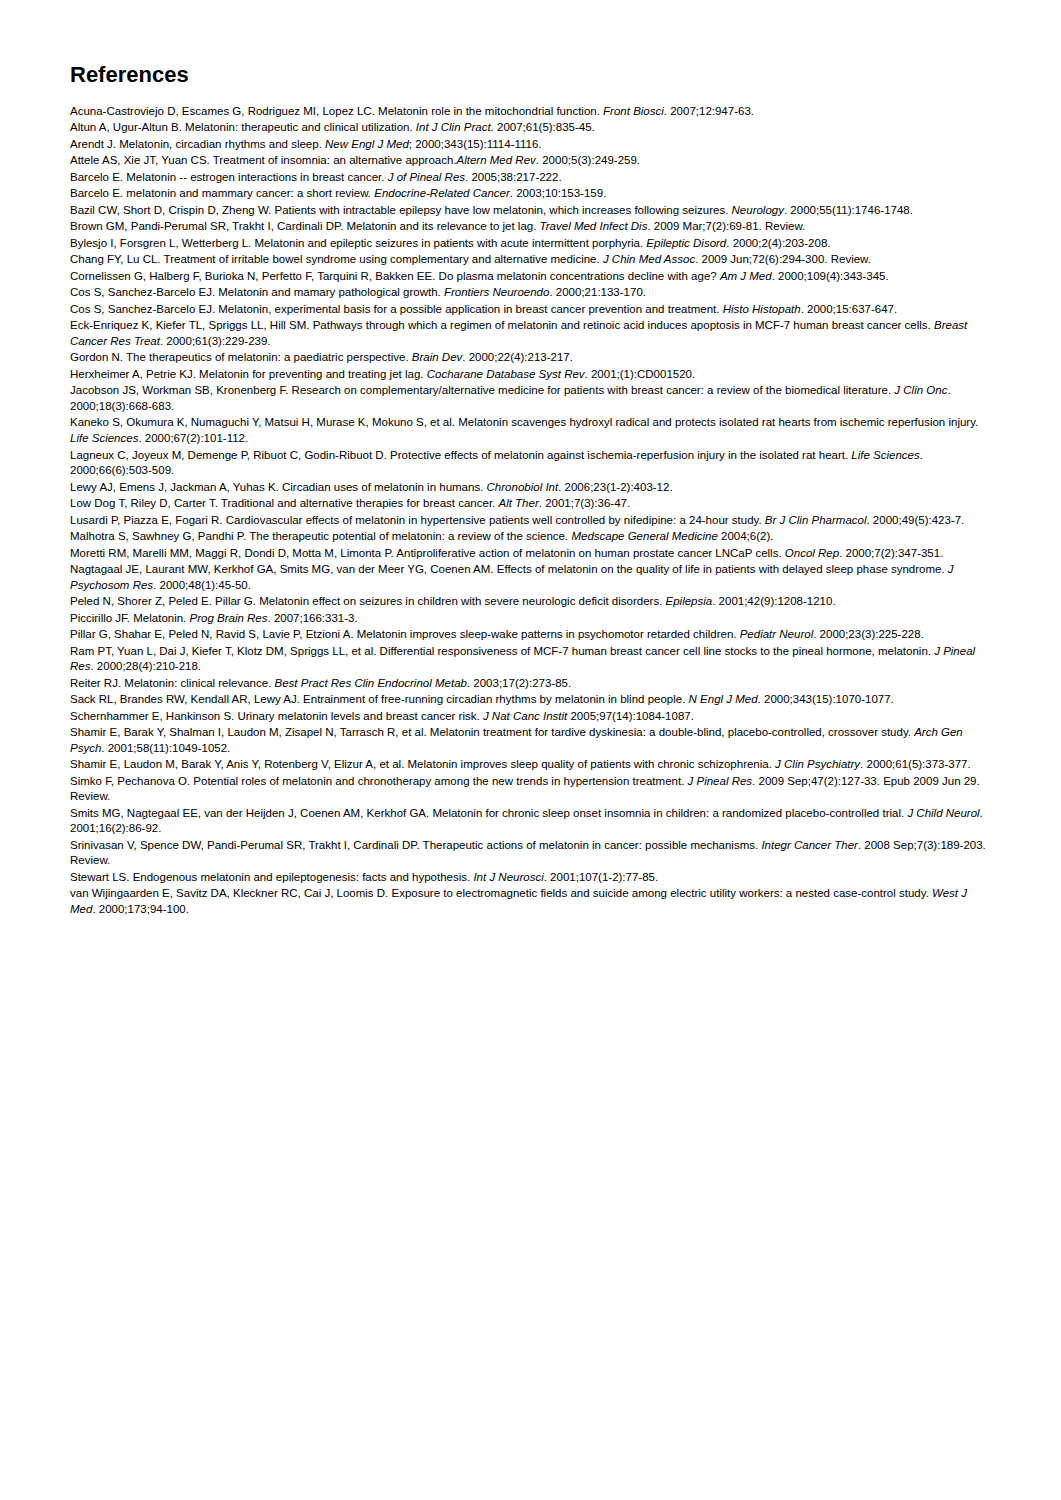References
Acuna-Castroviejo D, Escames G, Rodriguez MI, Lopez LC. Melatonin role in the mitochondrial function. Front Biosci. 2007;12:947-63.
Altun A, Ugur-Altun B. Melatonin: therapeutic and clinical utilization. Int J Clin Pract. 2007;61(5):835-45.
Arendt J. Melatonin, circadian rhythms and sleep. New Engl J Med; 2000;343(15):1114-1116.
Attele AS, Xie JT, Yuan CS. Treatment of insomnia: an alternative approach.Altern Med Rev. 2000;5(3):249-259.
Barcelo E. Melatonin -- estrogen interactions in breast cancer. J of Pineal Res. 2005;38:217-222.
Barcelo E. melatonin and mammary cancer: a short review. Endocrine-Related Cancer. 2003;10:153-159.
Bazil CW, Short D, Crispin D, Zheng W. Patients with intractable epilepsy have low melatonin, which increases following seizures. Neurology. 2000;55(11):1746-1748.
Brown GM, Pandi-Perumal SR, Trakht I, Cardinali DP. Melatonin and its relevance to jet lag. Travel Med Infect Dis. 2009 Mar;7(2):69-81. Review.
Bylesjo I, Forsgren L, Wetterberg L. Melatonin and epileptic seizures in patients with acute intermittent porphyria. Epileptic Disord. 2000;2(4):203-208.
Chang FY, Lu CL. Treatment of irritable bowel syndrome using complementary and alternative medicine. J Chin Med Assoc. 2009 Jun;72(6):294-300. Review.
Cornelissen G, Halberg F, Burioka N, Perfetto F, Tarquini R, Bakken EE. Do plasma melatonin concentrations decline with age? Am J Med. 2000;109(4):343-345.
Cos S, Sanchez-Barcelo EJ. Melatonin and mamary pathological growth. Frontiers Neuroendo. 2000;21:133-170.
Cos S, Sanchez-Barcelo EJ. Melatonin, experimental basis for a possible application in breast cancer prevention and treatment. Histo Histopath. 2000;15:637-647.
Eck-Enriquez K, Kiefer TL, Spriggs LL, Hill SM. Pathways through which a regimen of melatonin and retinoic acid induces apoptosis in MCF-7 human breast cancer cells. Breast Cancer Res Treat. 2000;61(3):229-239.
Gordon N. The therapeutics of melatonin: a paediatric perspective. Brain Dev. 2000;22(4):213-217.
Herxheimer A, Petrie KJ. Melatonin for preventing and treating jet lag. Cocharane Database Syst Rev. 2001;(1):CD001520.
Jacobson JS, Workman SB, Kronenberg F. Research on complementary/alternative medicine for patients with breast cancer: a review of the biomedical literature. J Clin Onc. 2000;18(3):668-683.
Kaneko S, Okumura K, Numaguchi Y, Matsui H, Murase K, Mokuno S, et al. Melatonin scavenges hydroxyl radical and protects isolated rat hearts from ischemic reperfusion injury. Life Sciences. 2000;67(2):101-112.
Lagneux C, Joyeux M, Demenge P, Ribuot C, Godin-Ribuot D. Protective effects of melatonin against ischemia-reperfusion injury in the isolated rat heart. Life Sciences. 2000;66(6):503-509.
Lewy AJ, Emens J, Jackman A, Yuhas K. Circadian uses of melatonin in humans. Chronobiol Int. 2006;23(1-2):403-12.
Low Dog T, Riley D, Carter T. Traditional and alternative therapies for breast cancer. Alt Ther. 2001;7(3):36-47.
Lusardi P, Piazza E, Fogari R. Cardiovascular effects of melatonin in hypertensive patients well controlled by nifedipine: a 24-hour study. Br J Clin Pharmacol. 2000;49(5):423-7.
Malhotra S, Sawhney G, Pandhi P. The therapeutic potential of melatonin: a review of the science. Medscape General Medicine 2004;6(2).
Moretti RM, Marelli MM, Maggi R, Dondi D, Motta M, Limonta P. Antiproliferative action of melatonin on human prostate cancer LNCaP cells. Oncol Rep. 2000;7(2):347-351.
Nagtagaal JE, Laurant MW, Kerkhof GA, Smits MG, van der Meer YG, Coenen AM. Effects of melatonin on the quality of life in patients with delayed sleep phase syndrome. J Psychosom Res. 2000;48(1):45-50.
Peled N, Shorer Z, Peled E. Pillar G. Melatonin effect on seizures in children with severe neurologic deficit disorders. Epilepsia. 2001;42(9):1208-1210.
Piccirillo JF. Melatonin. Prog Brain Res. 2007;166:331-3.
Pillar G, Shahar E, Peled N, Ravid S, Lavie P, Etzioni A. Melatonin improves sleep-wake patterns in psychomotor retarded children. Pediatr Neurol. 2000;23(3):225-228.
Ram PT, Yuan L, Dai J, Kiefer T, Klotz DM, Spriggs LL, et al. Differential responsiveness of MCF-7 human breast cancer cell line stocks to the pineal hormone, melatonin. J Pineal Res. 2000;28(4):210-218.
Reiter RJ. Melatonin: clinical relevance. Best Pract Res Clin Endocrinol Metab. 2003;17(2):273-85.
Sack RL, Brandes RW, Kendall AR, Lewy AJ. Entrainment of free-running circadian rhythms by melatonin in blind people. N Engl J Med. 2000;343(15):1070-1077.
Schernhammer E, Hankinson S. Urinary melatonin levels and breast cancer risk. J Nat Canc Instit 2005;97(14):1084-1087.
Shamir E, Barak Y, Shalman I, Laudon M, Zisapel N, Tarrasch R, et al. Melatonin treatment for tardive dyskinesia: a double-blind, placebo-controlled, crossover study. Arch Gen Psych. 2001;58(11):1049-1052.
Shamir E, Laudon M, Barak Y, Anis Y, Rotenberg V, Elizur A, et al. Melatonin improves sleep quality of patients with chronic schizophrenia. J Clin Psychiatry. 2000;61(5):373-377.
Simko F, Pechanova O. Potential roles of melatonin and chronotherapy among the new trends in hypertension treatment. J Pineal Res. 2009 Sep;47(2):127-33. Epub 2009 Jun 29. Review.
Smits MG, Nagtegaal EE, van der Heijden J, Coenen AM, Kerkhof GA. Melatonin for chronic sleep onset insomnia in children: a randomized placebo-controlled trial. J Child Neurol. 2001;16(2):86-92.
Srinivasan V, Spence DW, Pandi-Perumal SR, Trakht I, Cardinali DP. Therapeutic actions of melatonin in cancer: possible mechanisms. Integr Cancer Ther. 2008 Sep;7(3):189-203. Review.
Stewart LS. Endogenous melatonin and epileptogenesis: facts and hypothesis. Int J Neurosci. 2001;107(1-2):77-85.
van Wijingaarden E, Savitz DA, Kleckner RC, Cai J, Loomis D. Exposure to electromagnetic fields and suicide among electric utility workers: a nested case-control study. West J Med. 2000;173;94-100.